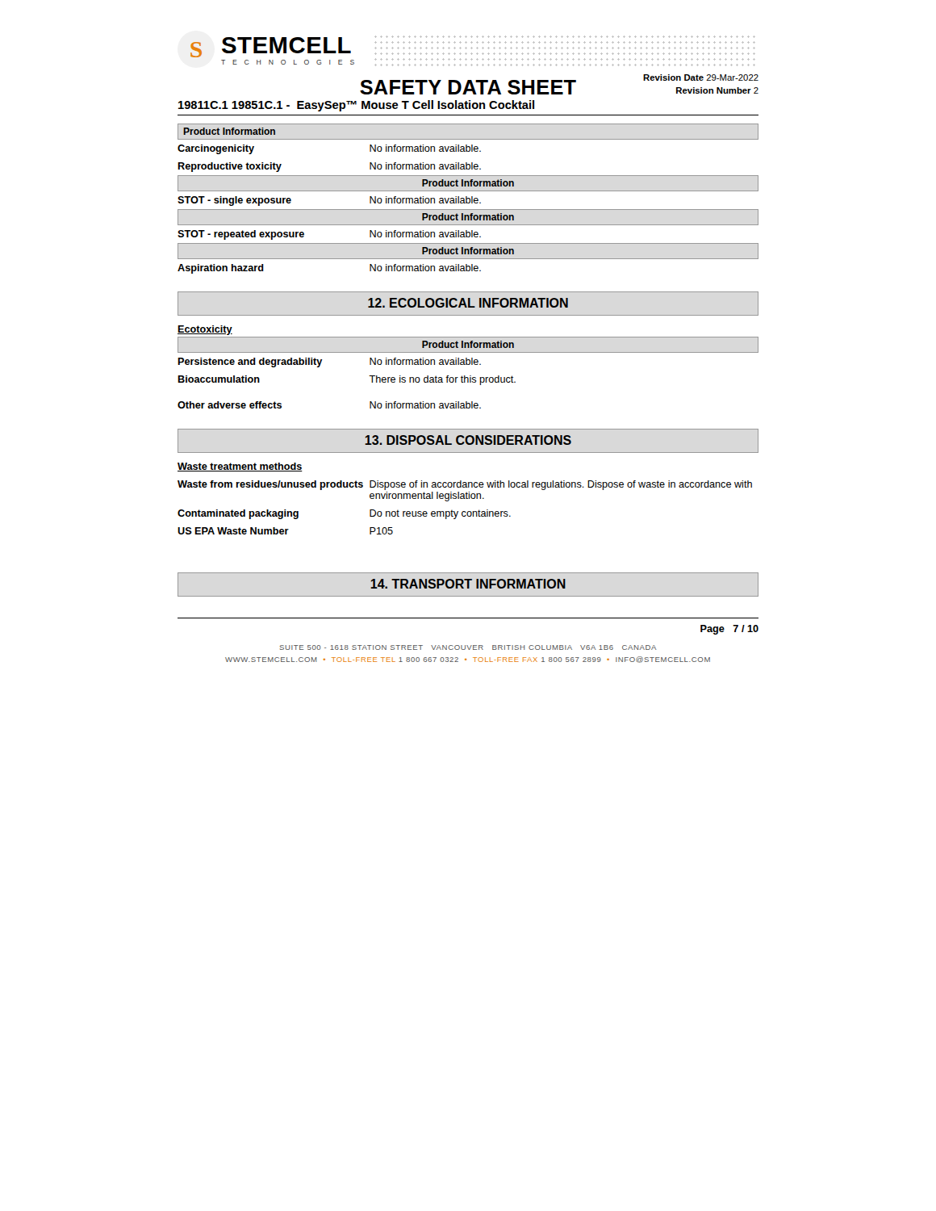STEMCELL
T E C H N O L O G I E S
SAFETY DATA SHEET
Revision Date 29-Mar-2022
Revision Number 2
19811C.1 19851C.1 - EasySep™ Mouse T Cell Isolation Cocktail
Product Information
| Carcinogenicity | No information available. |
| Reproductive toxicity | No information available. |
Product Information
| STOT - single exposure | No information available. |
Product Information
| STOT - repeated exposure | No information available. |
Product Information
| Aspiration hazard | No information available. |
12. ECOLOGICAL INFORMATION
Ecotoxicity
Product Information
| Persistence and degradability | No information available. |
| Bioaccumulation | There is no data for this product. |
| Other adverse effects | No information available. |
13. DISPOSAL CONSIDERATIONS
Waste treatment methods
| Waste from residues/unused products | Dispose of in accordance with local regulations. Dispose of waste in accordance with environmental legislation. |
| Contaminated packaging | Do not reuse empty containers. |
| US EPA Waste Number | P105 |
14. TRANSPORT INFORMATION
Page 7 / 10
SUITE 500 - 1618 STATION STREET VANCOUVER BRITISH COLUMBIA V6A 1B6 CANADA
WWW.STEMCELL.COM • TOLL-FREE TEL 1 800 667 0322 • TOLL-FREE FAX 1 800 567 2899 • INFO@STEMCELL.COM